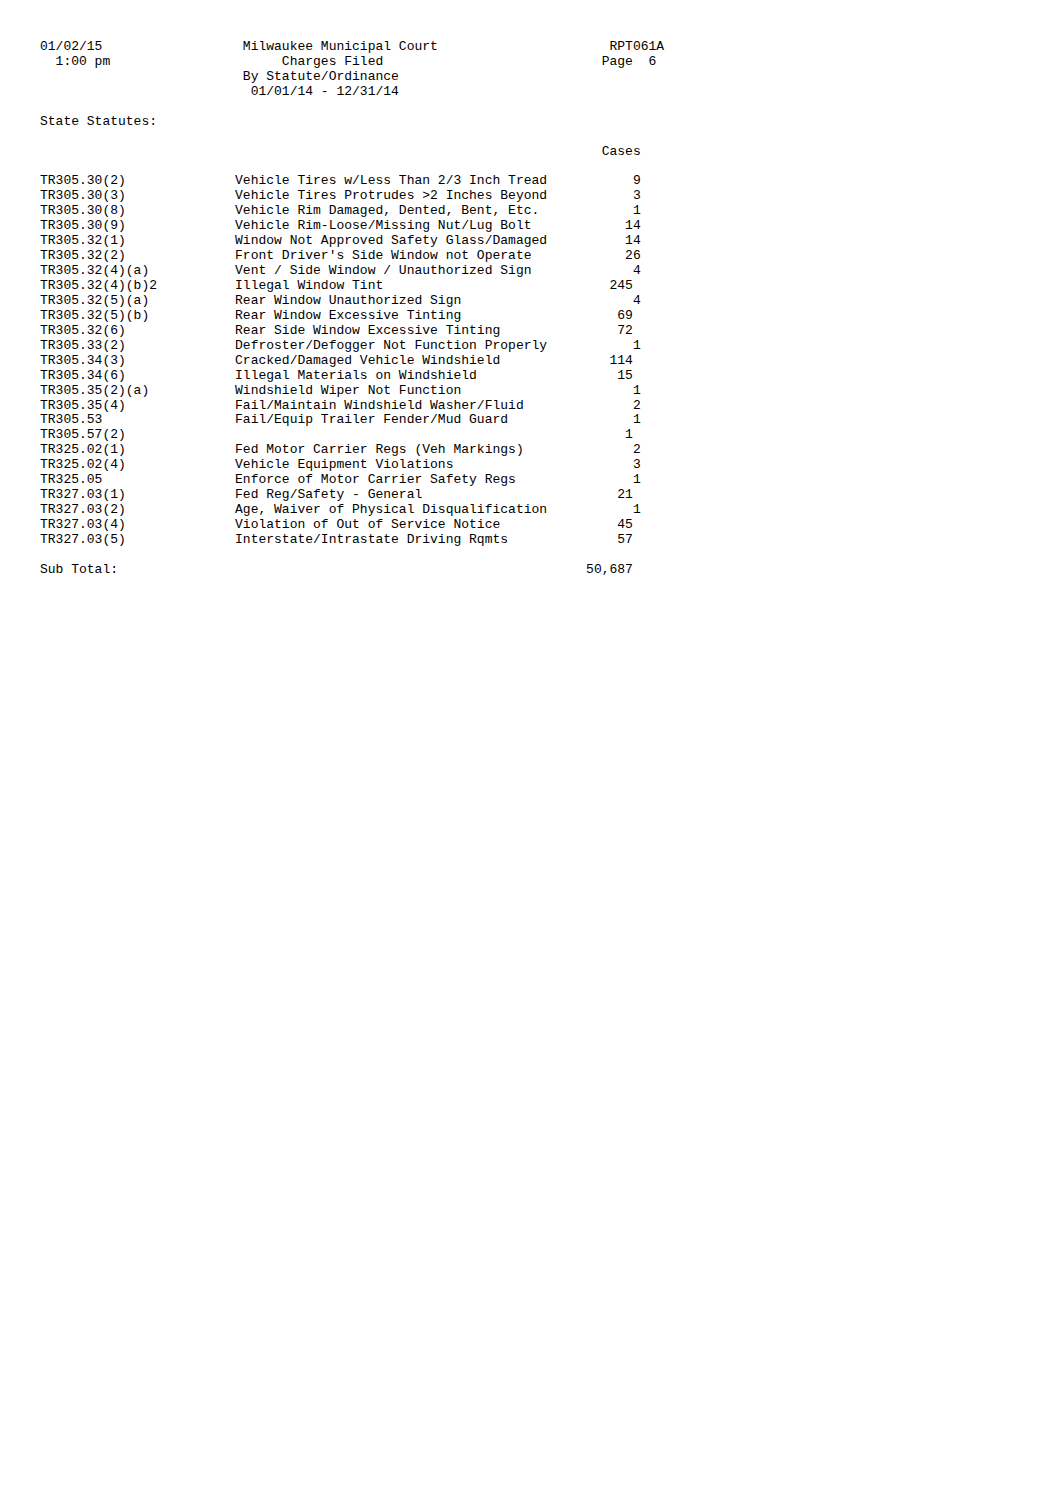01/02/15                  Milwaukee Municipal Court                      RPT061A
  1:00 pm                      Charges Filed                            Page  6
                          By Statute/Ordinance
                           01/01/14 - 12/31/14

State Statutes:

                                                                        Cases

TR305.30(2)              Vehicle Tires w/Less Than 2/3 Inch Tread           9
TR305.30(3)              Vehicle Tires Protrudes >2 Inches Beyond           3
TR305.30(8)              Vehicle Rim Damaged, Dented, Bent, Etc.            1
TR305.30(9)              Vehicle Rim-Loose/Missing Nut/Lug Bolt            14
TR305.32(1)              Window Not Approved Safety Glass/Damaged          14
TR305.32(2)              Front Driver's Side Window not Operate            26
TR305.32(4)(a)           Vent / Side Window / Unauthorized Sign             4
TR305.32(4)(b)2          Illegal Window Tint                             245
TR305.32(5)(a)           Rear Window Unauthorized Sign                      4
TR305.32(5)(b)           Rear Window Excessive Tinting                    69
TR305.32(6)              Rear Side Window Excessive Tinting               72
TR305.33(2)              Defroster/Defogger Not Function Properly           1
TR305.34(3)              Cracked/Damaged Vehicle Windshield              114
TR305.34(6)              Illegal Materials on Windshield                  15
TR305.35(2)(a)           Windshield Wiper Not Function                      1
TR305.35(4)              Fail/Maintain Windshield Washer/Fluid              2
TR305.53                 Fail/Equip Trailer Fender/Mud Guard                1
TR305.57(2)                                                                1
TR325.02(1)              Fed Motor Carrier Regs (Veh Markings)              2
TR325.02(4)              Vehicle Equipment Violations                       3
TR325.05                 Enforce of Motor Carrier Safety Regs               1
TR327.03(1)              Fed Reg/Safety - General                         21
TR327.03(2)              Age, Waiver of Physical Disqualification           1
TR327.03(4)              Violation of Out of Service Notice               45
TR327.03(5)              Interstate/Intrastate Driving Rqmts              57

Sub Total:                                                            50,687